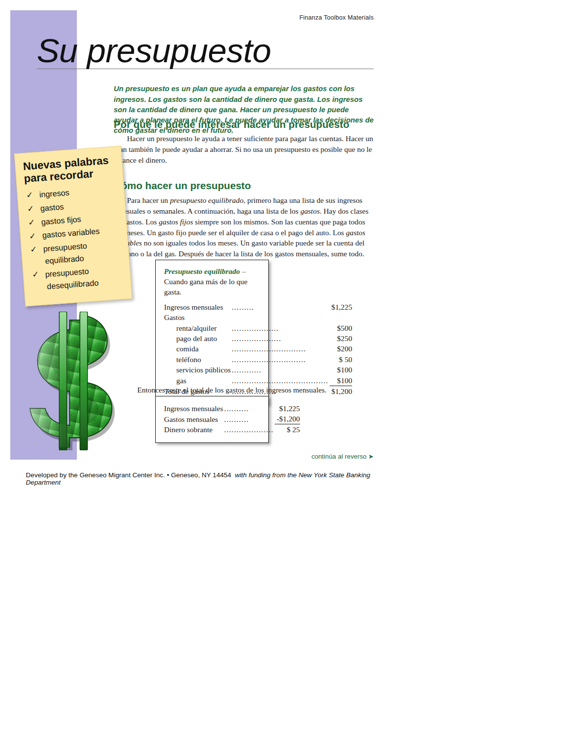Finanza Toolbox Materials
Su presupuesto
Un presupuesto es un plan que ayuda a emparejar los gastos con los ingresos. Los gastos son la cantidad de dinero que gasta. Los ingresos son la cantidad de dinero que gana. Hacer un presupuesto le puede ayudar a planear para el futuro. Le puede ayudar a tomar las decisiones de cómo gastar el dinero en el futuro.
Por qué le puede interesar hacer un presupuesto
Hacer un presupuesto le ayuda a tener suficiente para pagar las cuentas. Hacer un plan también le puede ayudar a ahorrar. Si no usa un presupuesto es posible que no le alcance el dinero.
Cómo hacer un presupuesto
Para hacer un presupuesto equilibrado, primero haga una lista de sus ingresos mensuales o semanales. A continuación, haga una lista de los gastos. Hay dos clases de gastos. Los gastos fijos siempre son los mismos. Son las cuentas que paga todos los meses. Un gasto fijo puede ser el alquiler de casa o el pago del auto. Los gastos variables no son iguales todos los meses. Un gasto variable puede ser la cuenta del teléfono o la del gas. Después de hacer la lista de los gastos mensuales, sume todo.
Nuevas palabras
para recordar
ingresos
gastos
gastos fijos
gastos variables
presupuestoequilibrado
presupuestodesequilibrado
Presupuesto equilibrado – Cuando gana más de lo que gasta.
| Ingresos mensuales | ......... | $1,225 |
| Gastos | | |
| renta/alquiler | ................... | $500 |
| pago del auto | .................... | $250 |
| comida | .............................. | $200 |
| teléfono | .............................. | $ 50 |
| servicios públicos | ............ | $100 |
| gas | ....................................... | $100 |
| Total de gastos | .................. | $1,200 |
Entonces reste el total de los gastos de los ingresos mensuales.
| Ingresos mensuales | .......... | $1,225 |
| Gastos mensuales | .......... | -$1,200 |
| Dinero sobrante | .................... | $ 25 |
continúa al reverso ➤
Developed by the Geneseo Migrant Center Inc. • Geneseo, NY 14454 with funding from the New York State Banking Department